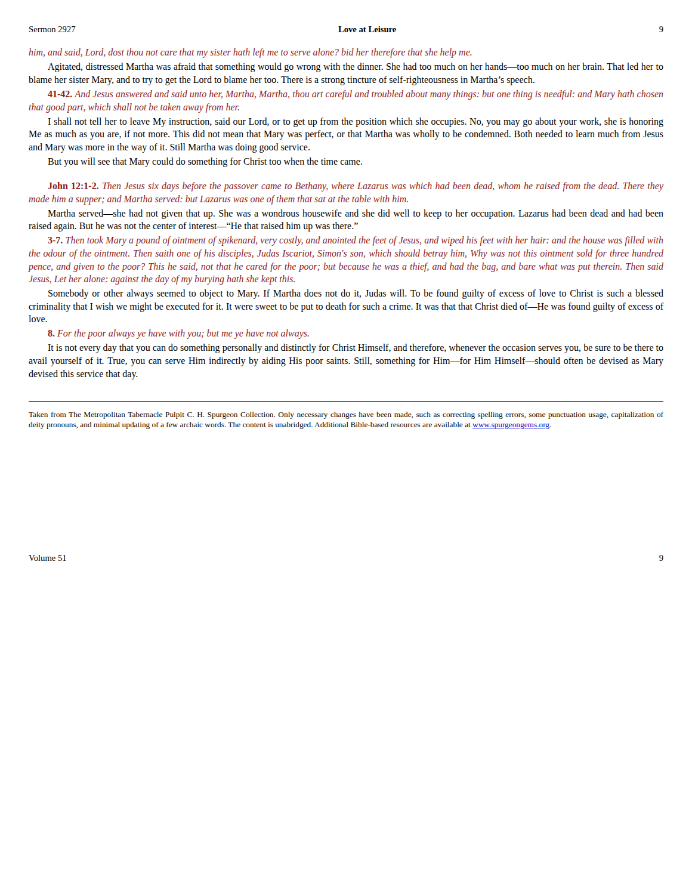Sermon 2927 Love at Leisure 9
him, and said, Lord, dost thou not care that my sister hath left me to serve alone? bid her therefore that she help me.
Agitated, distressed Martha was afraid that something would go wrong with the dinner. She had too much on her hands—too much on her brain. That led her to blame her sister Mary, and to try to get the Lord to blame her too. There is a strong tincture of self-righteousness in Martha’s speech.
41-42. And Jesus answered and said unto her, Martha, Martha, thou art careful and troubled about many things: but one thing is needful: and Mary hath chosen that good part, which shall not be taken away from her.
I shall not tell her to leave My instruction, said our Lord, or to get up from the position which she occupies. No, you may go about your work, she is honoring Me as much as you are, if not more. This did not mean that Mary was perfect, or that Martha was wholly to be condemned. Both needed to learn much from Jesus and Mary was more in the way of it. Still Martha was doing good service.
But you will see that Mary could do something for Christ too when the time came.
John 12:1-2. Then Jesus six days before the passover came to Bethany, where Lazarus was which had been dead, whom he raised from the dead. There they made him a supper; and Martha served: but Lazarus was one of them that sat at the table with him.
Martha served—she had not given that up. She was a wondrous housewife and she did well to keep to her occupation. Lazarus had been dead and had been raised again. But he was not the center of interest—“He that raised him up was there.”
3-7. Then took Mary a pound of ointment of spikenard, very costly, and anointed the feet of Jesus, and wiped his feet with her hair: and the house was filled with the odour of the ointment. Then saith one of his disciples, Judas Iscariot, Simon's son, which should betray him, Why was not this ointment sold for three hundred pence, and given to the poor? This he said, not that he cared for the poor; but because he was a thief, and had the bag, and bare what was put therein. Then said Jesus, Let her alone: against the day of my burying hath she kept this.
Somebody or other always seemed to object to Mary. If Martha does not do it, Judas will. To be found guilty of excess of love to Christ is such a blessed criminality that I wish we might be executed for it. It were sweet to be put to death for such a crime. It was that that Christ died of—He was found guilty of excess of love.
8. For the poor always ye have with you; but me ye have not always.
It is not every day that you can do something personally and distinctly for Christ Himself, and therefore, whenever the occasion serves you, be sure to be there to avail yourself of it. True, you can serve Him indirectly by aiding His poor saints. Still, something for Him—for Him Himself—should often be devised as Mary devised this service that day.
Taken from The Metropolitan Tabernacle Pulpit C. H. Spurgeon Collection. Only necessary changes have been made, such as correcting spelling errors, some punctuation usage, capitalization of deity pronouns, and minimal updating of a few archaic words. The content is unabridged. Additional Bible-based resources are available at www.spurgeongems.org.
Volume 51 9